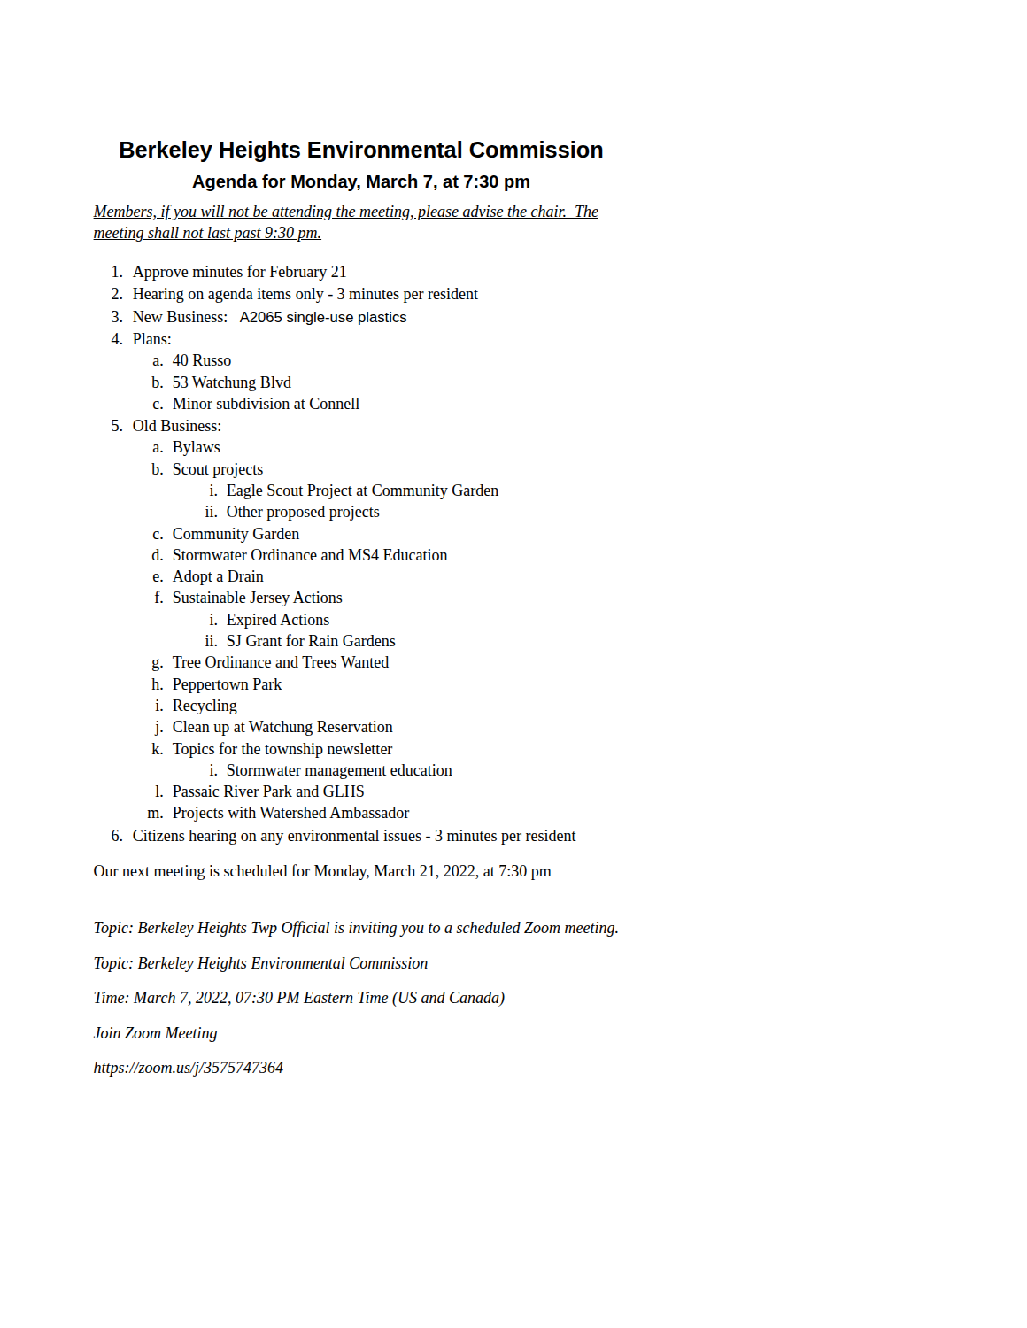Berkeley Heights Environmental Commission
Agenda for Monday, March 7, at 7:30 pm
Members, if you will not be attending the meeting, please advise the chair. The meeting shall not last past 9:30 pm.
Approve minutes for February 21
Hearing on agenda items only - 3 minutes per resident
New Business: A2065 single-use plastics
Plans:
40 Russo
53 Watchung Blvd
Minor subdivision at Connell
Old Business:
Bylaws
Scout projects
Eagle Scout Project at Community Garden
Other proposed projects
Community Garden
Stormwater Ordinance and MS4 Education
Adopt a Drain
Sustainable Jersey Actions
Expired Actions
SJ Grant for Rain Gardens
Tree Ordinance and Trees Wanted
Peppertown Park
Recycling
Clean up at Watchung Reservation
Topics for the township newsletter
Stormwater management education
Passaic River Park and GLHS
Projects with Watershed Ambassador
Citizens hearing on any environmental issues - 3 minutes per resident
Our next meeting is scheduled for Monday, March 21, 2022, at 7:30 pm
Topic: Berkeley Heights Twp Official is inviting you to a scheduled Zoom meeting.
Topic: Berkeley Heights Environmental Commission
Time: March 7, 2022, 07:30 PM Eastern Time (US and Canada)
Join Zoom Meeting
https://zoom.us/j/3575747364